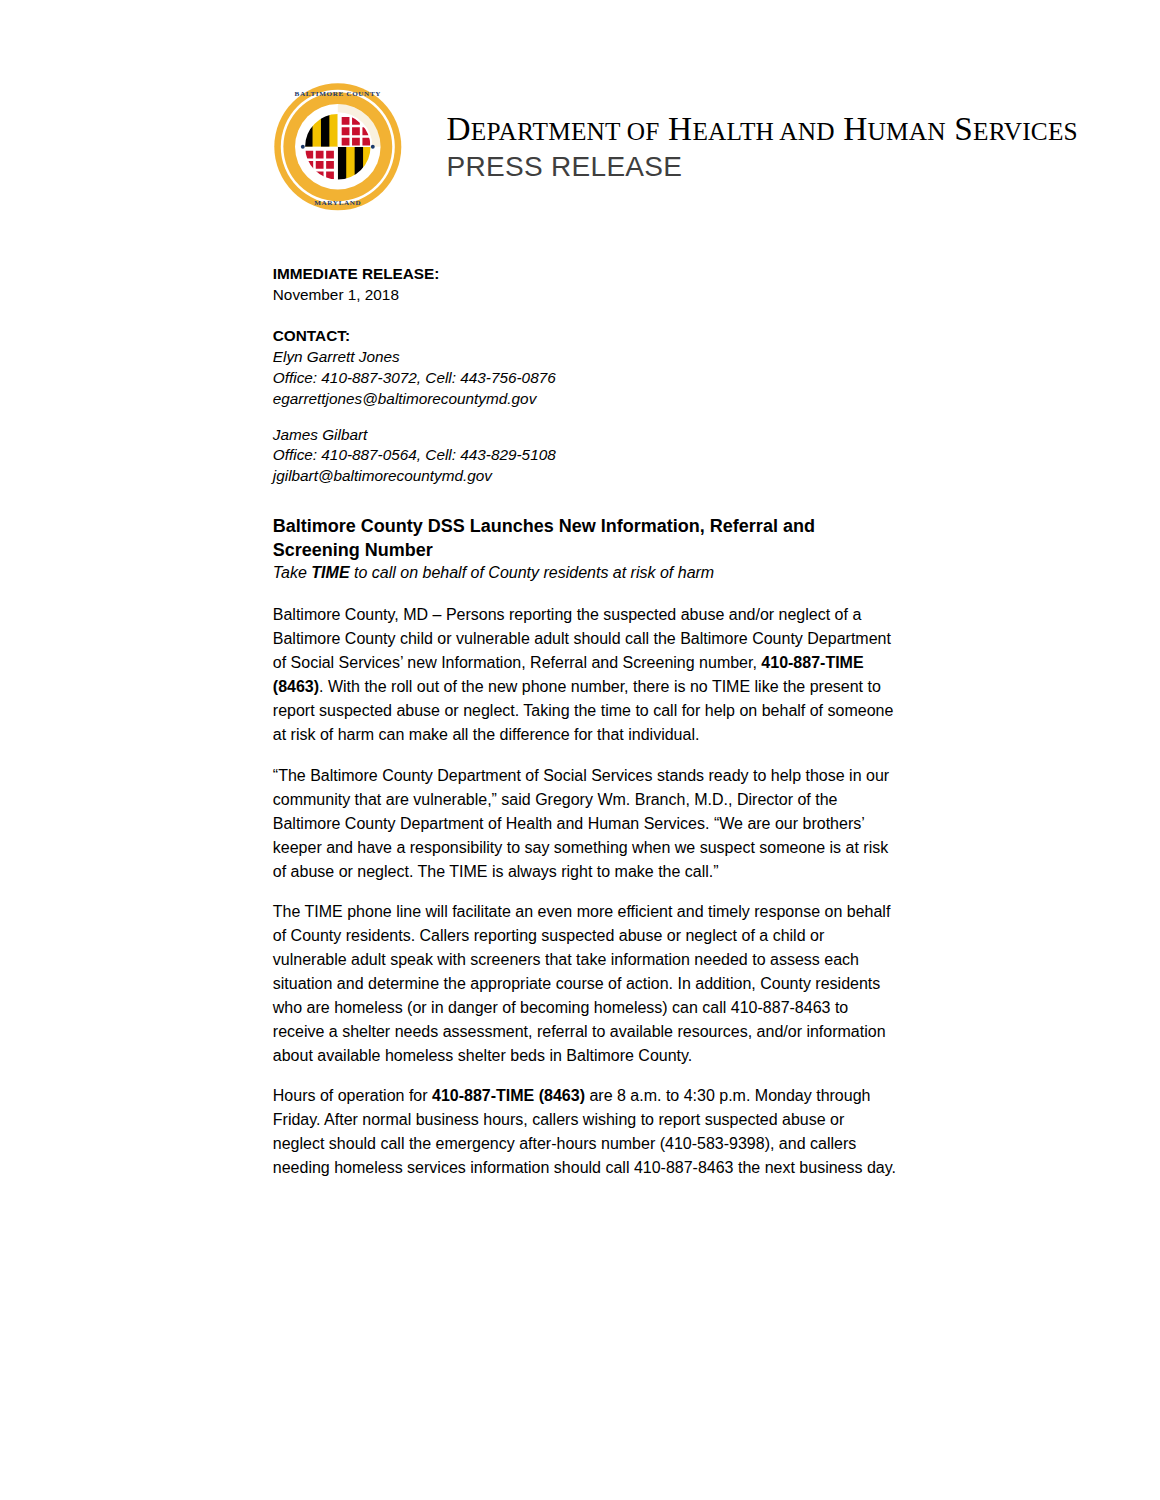BALTIMORE COUNTY MARYLAND
DEPARTMENT OF HEALTH AND HUMAN SERVICES
PRESS RELEASE
IMMEDIATE RELEASE:
November 1, 2018
CONTACT:
Elyn Garrett Jones
Office: 410-887-3072, Cell: 443-756-0876
egarrettjones@baltimorecountymd.gov
James Gilbart
Office: 410-887-0564, Cell: 443-829-5108
jgilbart@baltimorecountymd.gov
Baltimore County DSS Launches New Information, Referral and Screening Number
Take TIME to call on behalf of County residents at risk of harm
Baltimore County, MD – Persons reporting the suspected abuse and/or neglect of a Baltimore County child or vulnerable adult should call the Baltimore County Department of Social Services’ new Information, Referral and Screening number, 410-887-TIME (8463). With the roll out of the new phone number, there is no TIME like the present to report suspected abuse or neglect. Taking the time to call for help on behalf of someone at risk of harm can make all the difference for that individual.
“The Baltimore County Department of Social Services stands ready to help those in our community that are vulnerable,” said Gregory Wm. Branch, M.D., Director of the Baltimore County Department of Health and Human Services. “We are our brothers’ keeper and have a responsibility to say something when we suspect someone is at risk of abuse or neglect. The TIME is always right to make the call.”
The TIME phone line will facilitate an even more efficient and timely response on behalf of County residents. Callers reporting suspected abuse or neglect of a child or vulnerable adult speak with screeners that take information needed to assess each situation and determine the appropriate course of action. In addition, County residents who are homeless (or in danger of becoming homeless) can call 410-887-8463 to receive a shelter needs assessment, referral to available resources, and/or information about available homeless shelter beds in Baltimore County.
Hours of operation for 410-887-TIME (8463) are 8 a.m. to 4:30 p.m. Monday through Friday. After normal business hours, callers wishing to report suspected abuse or neglect should call the emergency after-hours number (410-583-9398), and callers needing homeless services information should call 410-887-8463 the next business day.